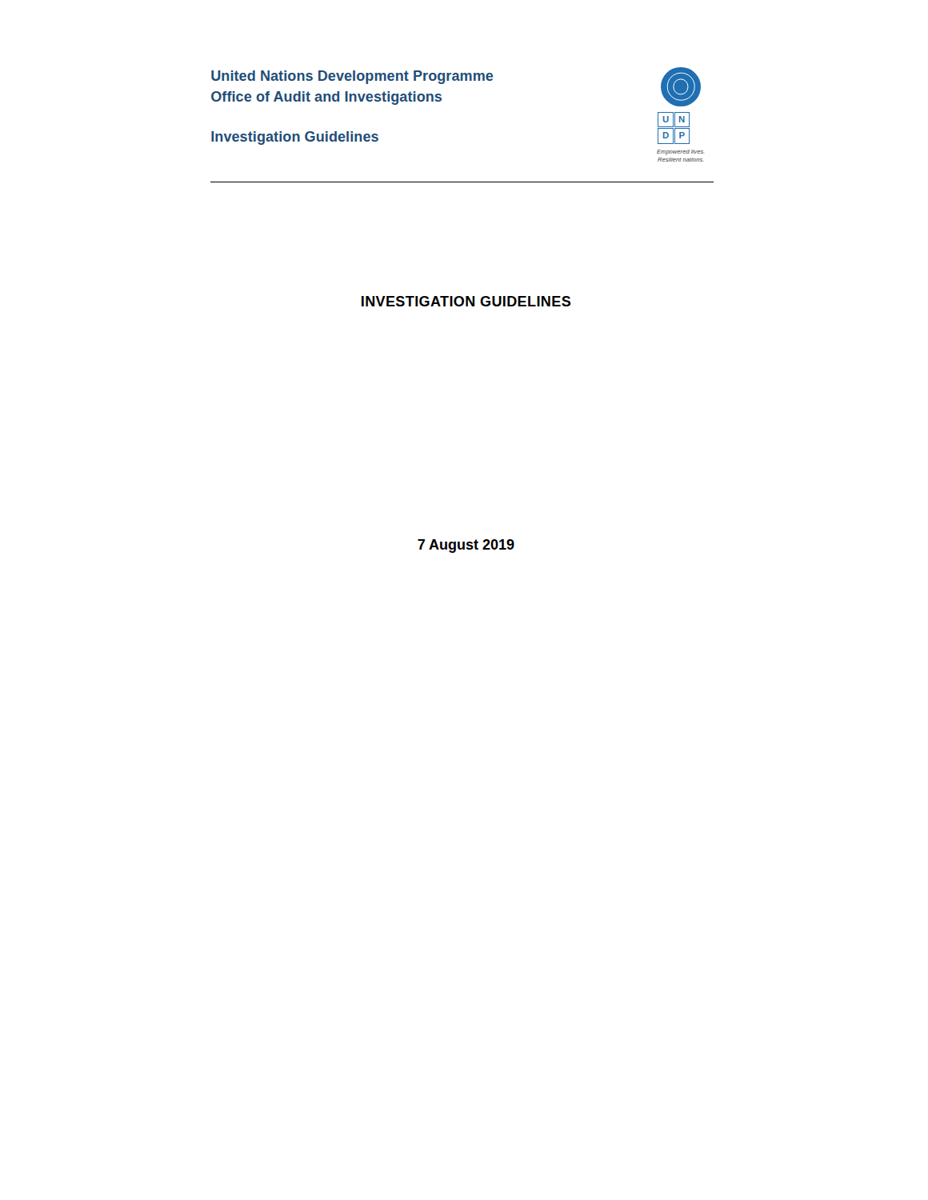United Nations Development Programme
Office of Audit and Investigations
Investigation Guidelines
UN DP
Empowered lives.
Resilient nations.
INVESTIGATION GUIDELINES
7 August 2019